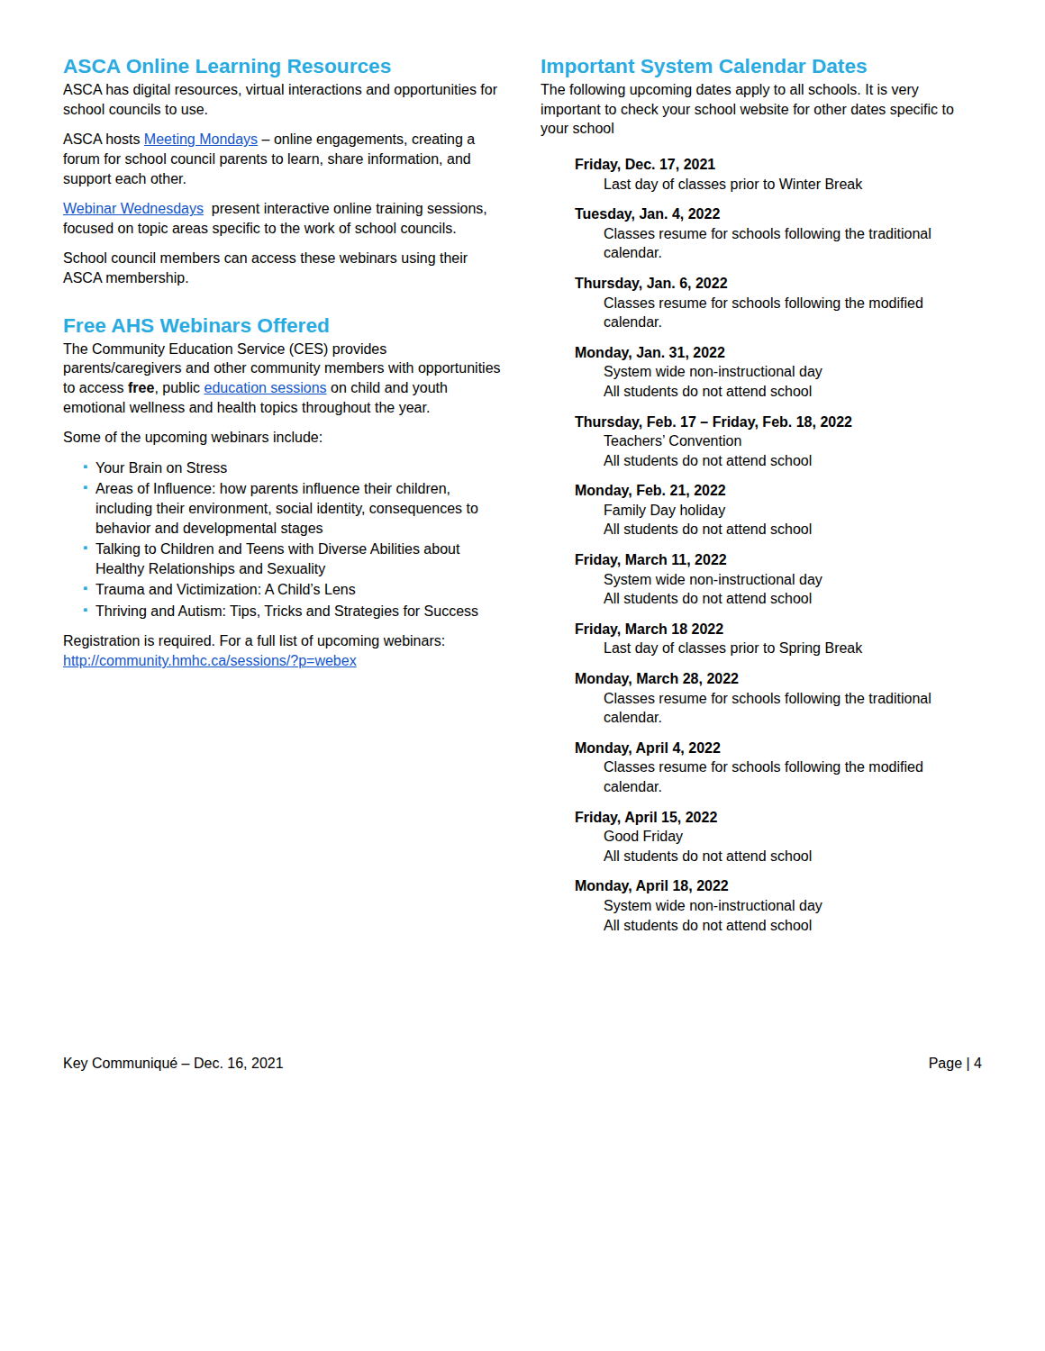ASCA Online Learning Resources
ASCA has digital resources, virtual interactions and opportunities for school councils to use.
ASCA hosts Meeting Mondays – online engagements, creating a forum for school council parents to learn, share information, and support each other.
Webinar Wednesdays present interactive online training sessions, focused on topic areas specific to the work of school councils.
School council members can access these webinars using their ASCA membership.
Free AHS Webinars Offered
The Community Education Service (CES) provides parents/caregivers and other community members with opportunities to access free, public education sessions on child and youth emotional wellness and health topics throughout the year.
Some of the upcoming webinars include:
Your Brain on Stress
Areas of Influence: how parents influence their children, including their environment, social identity, consequences to behavior and developmental stages
Talking to Children and Teens with Diverse Abilities about Healthy Relationships and Sexuality
Trauma and Victimization: A Child’s Lens
Thriving and Autism: Tips, Tricks and Strategies for Success
Registration is required. For a full list of upcoming webinars: http://community.hmhc.ca/sessions/?p=webex
Important System Calendar Dates
The following upcoming dates apply to all schools. It is very important to check your school website for other dates specific to your school
Friday, Dec. 17, 2021
Last day of classes prior to Winter Break
Tuesday, Jan. 4, 2022
Classes resume for schools following the traditional calendar.
Thursday, Jan. 6, 2022
Classes resume for schools following the modified calendar.
Monday, Jan. 31, 2022
System wide non-instructional day
All students do not attend school
Thursday, Feb. 17 – Friday, Feb. 18, 2022
Teachers’ Convention
All students do not attend school
Monday, Feb. 21, 2022
Family Day holiday
All students do not attend school
Friday, March 11, 2022
System wide non-instructional day
All students do not attend school
Friday, March 18 2022
Last day of classes prior to Spring Break
Monday, March 28, 2022
Classes resume for schools following the traditional calendar.
Monday, April 4, 2022
Classes resume for schools following the modified calendar.
Friday, April 15, 2022
Good Friday
All students do not attend school
Monday, April 18, 2022
System wide non-instructional day
All students do not attend school
Key Communiqué – Dec. 16, 2021 Page | 4